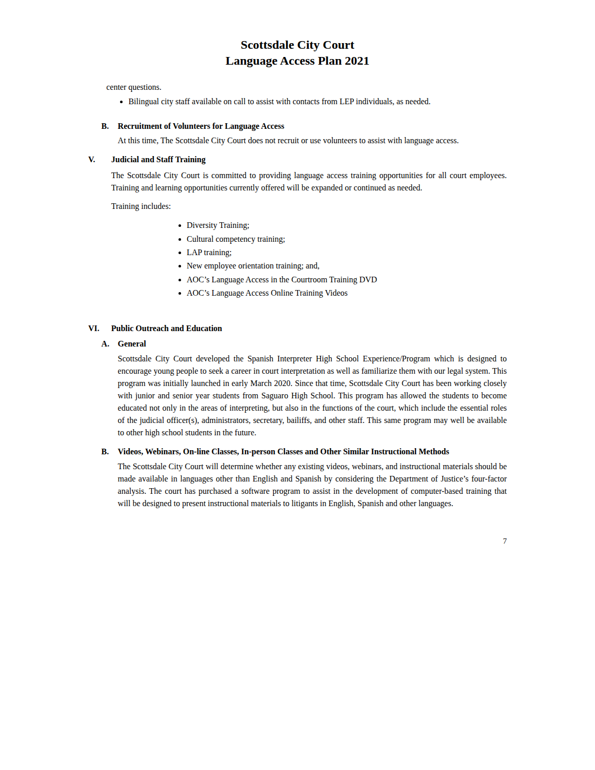Scottsdale City Court
Language Access Plan 2021
center questions.
Bilingual city staff available on call to assist with contacts from LEP individuals, as needed.
B.
Recruitment of Volunteers for Language Access
At this time, The Scottsdale City Court does not recruit or use volunteers to assist with language access.
V.
Judicial and Staff Training
The Scottsdale City Court is committed to providing language access training opportunities for all court employees. Training and learning opportunities currently offered will be expanded or continued as needed.
Training includes:
Diversity Training;
Cultural competency training;
LAP training;
New employee orientation training; and,
AOC’s Language Access in the Courtroom Training DVD
AOC’s Language Access Online Training Videos
VI.
Public Outreach and Education
A.
General
Scottsdale City Court developed the Spanish Interpreter High School Experience/Program which is designed to encourage young people to seek a career in court interpretation as well as familiarize them with our legal system. This program was initially launched in early March 2020. Since that time, Scottsdale City Court has been working closely with junior and senior year students from Saguaro High School. This program has allowed the students to become educated not only in the areas of interpreting, but also in the functions of the court, which include the essential roles of the judicial officer(s), administrators, secretary, bailiffs, and other staff. This same program may well be available to other high school students in the future.
B.
Videos, Webinars, On-line Classes, In-person Classes and Other Similar Instructional Methods
The Scottsdale City Court will determine whether any existing videos, webinars, and instructional materials should be made available in languages other than English and Spanish by considering the Department of Justice’s four-factor analysis. The court has purchased a software program to assist in the development of computer-based training that will be designed to present instructional materials to litigants in English, Spanish and other languages.
7